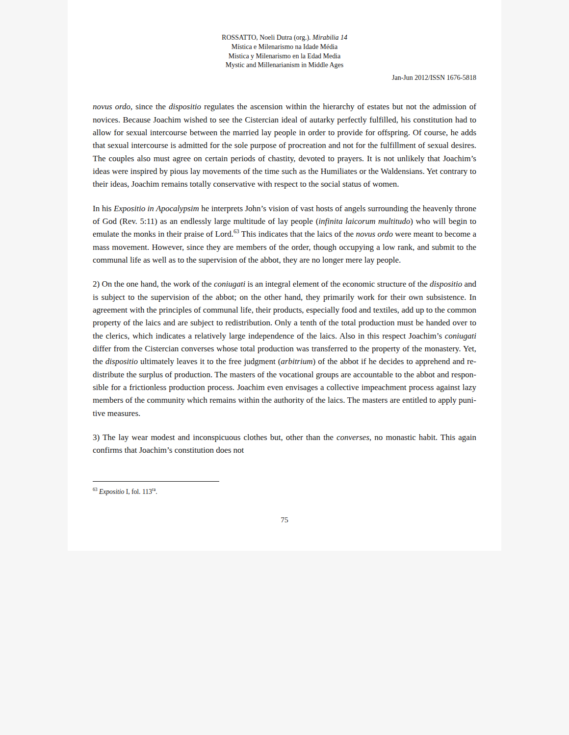ROSSATTO, Noeli Dutra (org.). Mirabilia 14
Mística e Milenarismo na Idade Média
Mistica y Milenarismo en la Edad Media
Mystic and Millenarianism in Middle Ages Jan-Jun 2012/ISSN 1676-5818
novus ordo, since the dispositio regulates the ascension within the hierarchy of estates but not the admission of novices. Because Joachim wished to see the Cistercian ideal of autarky perfectly fulfilled, his constitution had to allow for sexual intercourse between the married lay people in order to provide for offspring. Of course, he adds that sexual intercourse is admitted for the sole purpose of procreation and not for the fulfillment of sexual desires. The couples also must agree on certain periods of chastity, devoted to prayers. It is not unlikely that Joachim’s ideas were inspired by pious lay movements of the time such as the Humiliates or the Waldensians. Yet contrary to their ideas, Joachim remains totally conservative with respect to the social status of women.
In his Expositio in Apocalypsim he interprets John’s vision of vast hosts of angels surrounding the heavenly throne of God (Rev. 5:11) as an endlessly large multitude of lay people (infinita laicorum multitudo) who will begin to emulate the monks in their praise of Lord.63 This indicates that the laics of the novus ordo were meant to become a mass movement. However, since they are members of the order, though occupying a low rank, and submit to the communal life as well as to the supervision of the abbot, they are no longer mere lay people.
2) On the one hand, the work of the coniugati is an integral element of the economic structure of the dispositio and is subject to the supervision of the abbot; on the other hand, they primarily work for their own subsistence. In agreement with the principles of communal life, their products, especially food and textiles, add up to the common property of the laics and are subject to redistribution. Only a tenth of the total production must be handed over to the clerics, which indicates a relatively large independence of the laics. Also in this respect Joachim’s coniugati differ from the Cistercian converses whose total production was transferred to the property of the monastery. Yet, the dispositio ultimately leaves it to the free judgment (arbitrium) of the abbot if he decides to apprehend and redistribute the surplus of production. The masters of the vocational groups are accountable to the abbot and responsible for a frictionless production process. Joachim even envisages a collective impeachment process against lazy members of the community which remains within the authority of the laics. The masters are entitled to apply punitive measures.
3) The lay wear modest and inconspicuous clothes but, other than the converses, no monastic habit. This again confirms that Joachim’s constitution does not
63 Expositio I, fol. 113ra.
75